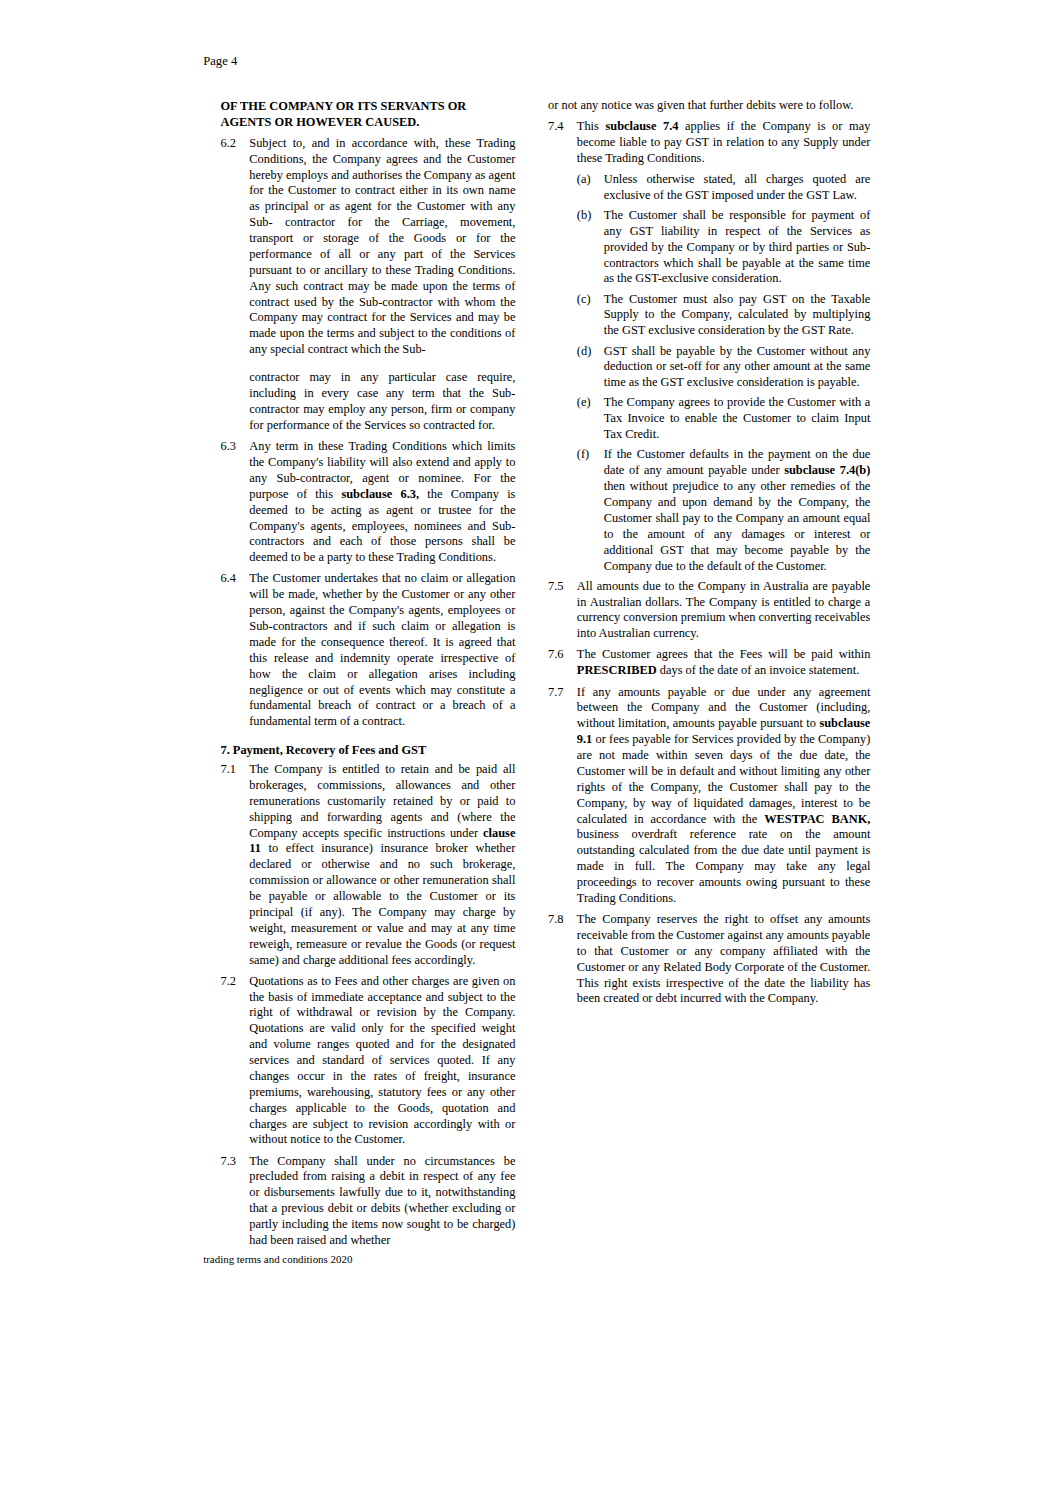Page 4
OF THE COMPANY OR ITS SERVANTS OR AGENTS OR HOWEVER CAUSED.
6.2
Subject to, and in accordance with, these Trading Conditions, the Company agrees and the Customer hereby employs and authorises the Company as agent for the Customer to contract either in its own name as principal or as agent for the Customer with any Sub- contractor for the Carriage, movement, transport or storage of the Goods or for the performance of all or any part of the Services pursuant to or ancillary to these Trading Conditions. Any such contract may be made upon the terms of contract used by the Sub-contractor with whom the Company may contract for the Services and may be made upon the terms and subject to the conditions of any special contract which the Sub-
contractor may in any particular case require, including in every case any term that the Sub-contractor may employ any person, firm or company for performance of the Services so contracted for.
6.3
Any term in these Trading Conditions which limits the Company's liability will also extend and apply to any Sub-contractor, agent or nominee. For the purpose of this subclause 6.3, the Company is deemed to be acting as agent or trustee for the Company's agents, employees, nominees and Sub-contractors and each of those persons shall be deemed to be a party to these Trading Conditions.
6.4
The Customer undertakes that no claim or allegation will be made, whether by the Customer or any other person, against the Company's agents, employees or Sub-contractors and if such claim or allegation is made for the consequence thereof. It is agreed that this release and indemnity operate irrespective of how the claim or allegation arises including negligence or out of events which may constitute a fundamental breach of contract or a breach of a fundamental term of a contract.
7. Payment, Recovery of Fees and GST
7.1
The Company is entitled to retain and be paid all brokerages, commissions, allowances and other remunerations customarily retained by or paid to shipping and forwarding agents and (where the Company accepts specific instructions under clause 11 to effect insurance) insurance broker whether declared or otherwise and no such brokerage, commission or allowance or other remuneration shall be payable or allowable to the Customer or its principal (if any). The Company may charge by weight, measurement or value and may at any time reweigh, remeasure or revalue the Goods (or request same) and charge additional fees accordingly.
7.2
Quotations as to Fees and other charges are given on the basis of immediate acceptance and subject to the right of withdrawal or revision by the Company. Quotations are valid only for the specified weight and volume ranges quoted and for the designated services and standard of services quoted. If any changes occur in the rates of freight, insurance premiums, warehousing, statutory fees or any other charges applicable to the Goods, quotation and charges are subject to revision accordingly with or without notice to the Customer.
7.3
The Company shall under no circumstances be precluded from raising a debit in respect of any fee or disbursements lawfully due to it, notwithstanding that a previous debit or debits (whether excluding or partly including the items now sought to be charged) had been raised and whether
or not any notice was given that further debits were to follow.
7.4
This subclause 7.4 applies if the Company is or may become liable to pay GST in relation to any Supply under these Trading Conditions.
(a)
Unless otherwise stated, all charges quoted are exclusive of the GST imposed under the GST Law.
(b)
The Customer shall be responsible for payment of any GST liability in respect of the Services as provided by the Company or by third parties or Sub-contractors which shall be payable at the same time as the GST-exclusive consideration.
(c)
The Customer must also pay GST on the Taxable Supply to the Company, calculated by multiplying the GST exclusive consideration by the GST Rate.
(d)
GST shall be payable by the Customer without any deduction or set-off for any other amount at the same time as the GST exclusive consideration is payable.
(e)
The Company agrees to provide the Customer with a Tax Invoice to enable the Customer to claim Input Tax Credit.
(f)
If the Customer defaults in the payment on the due date of any amount payable under subclause 7.4(b) then without prejudice to any other remedies of the Company and upon demand by the Company, the Customer shall pay to the Company an amount equal to the amount of any damages or interest or additional GST that may become payable by the Company due to the default of the Customer.
7.5
All amounts due to the Company in Australia are payable in Australian dollars. The Company is entitled to charge a currency conversion premium when converting receivables into Australian currency.
7.6
The Customer agrees that the Fees will be paid within PRESCRIBED days of the date of an invoice statement.
7.7
If any amounts payable or due under any agreement between the Company and the Customer (including, without limitation, amounts payable pursuant to subclause 9.1 or fees payable for Services provided by the Company) are not made within seven days of the due date, the Customer will be in default and without limiting any other rights of the Company, the Customer shall pay to the Company, by way of liquidated damages, interest to be calculated in accordance with the WESTPAC BANK, business overdraft reference rate on the amount outstanding calculated from the due date until payment is made in full. The Company may take any legal proceedings to recover amounts owing pursuant to these Trading Conditions.
7.8
The Company reserves the right to offset any amounts receivable from the Customer against any amounts payable to that Customer or any company affiliated with the Customer or any Related Body Corporate of the Customer. This right exists irrespective of the date the liability has been created or debt incurred with the Company.
trading terms and conditions 2020